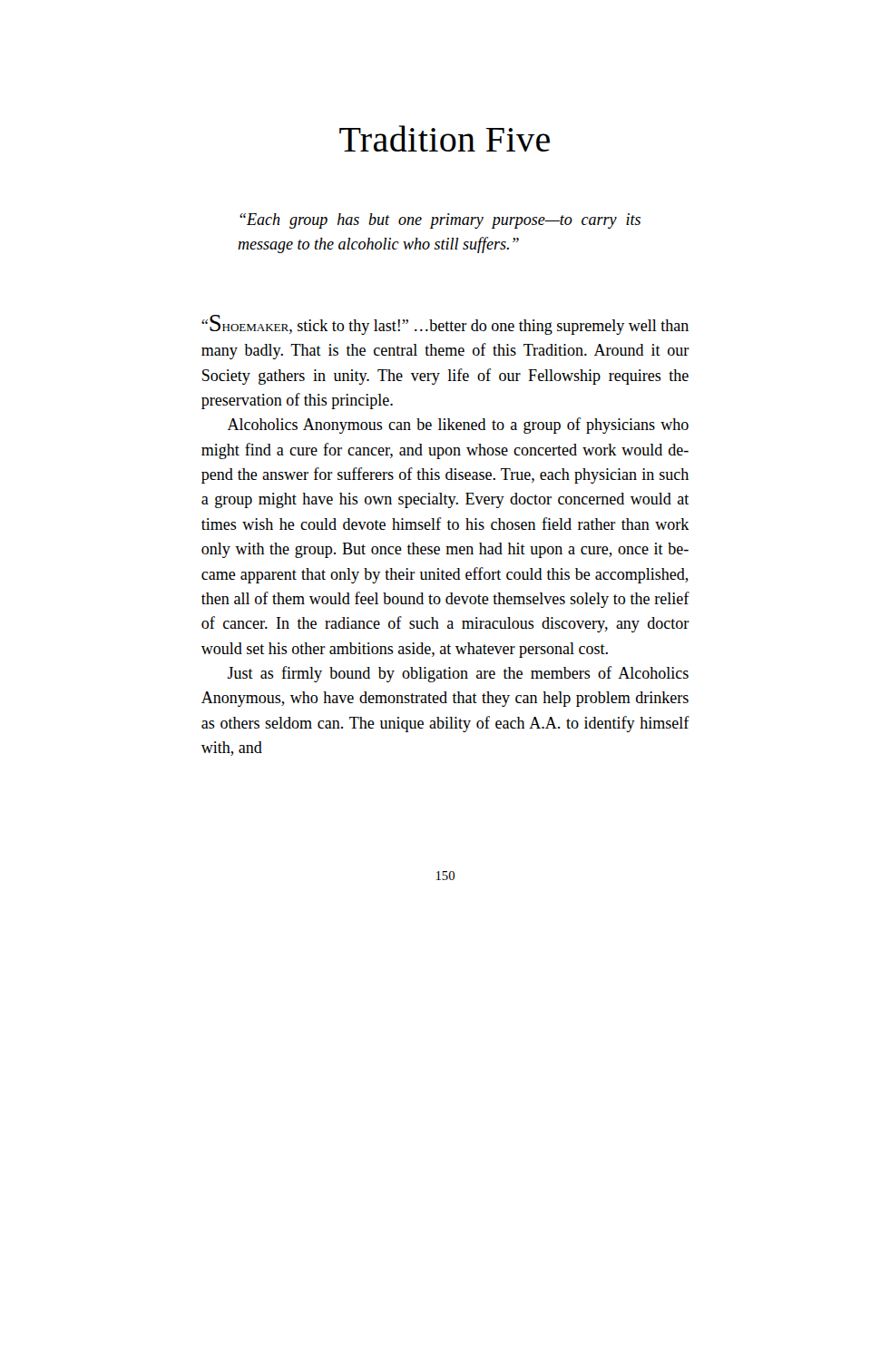Tradition Five
“Each group has but one primary purpose—to carry its message to the alcoholic who still suffers.”
“Shoemaker, stick to thy last!” …better do one thing supremely well than many badly. That is the central theme of this Tradition. Around it our Society gathers in unity. The very life of our Fellowship requires the preservation of this principle.
Alcoholics Anonymous can be likened to a group of physicians who might find a cure for cancer, and upon whose concerted work would depend the answer for sufferers of this disease. True, each physician in such a group might have his own specialty. Every doctor concerned would at times wish he could devote himself to his chosen field rather than work only with the group. But once these men had hit upon a cure, once it became apparent that only by their united effort could this be accomplished, then all of them would feel bound to devote themselves solely to the relief of cancer. In the radiance of such a miraculous discovery, any doctor would set his other ambitions aside, at whatever personal cost.
Just as firmly bound by obligation are the members of Alcoholics Anonymous, who have demonstrated that they can help problem drinkers as others seldom can. The unique ability of each A.A. to identify himself with, and
150